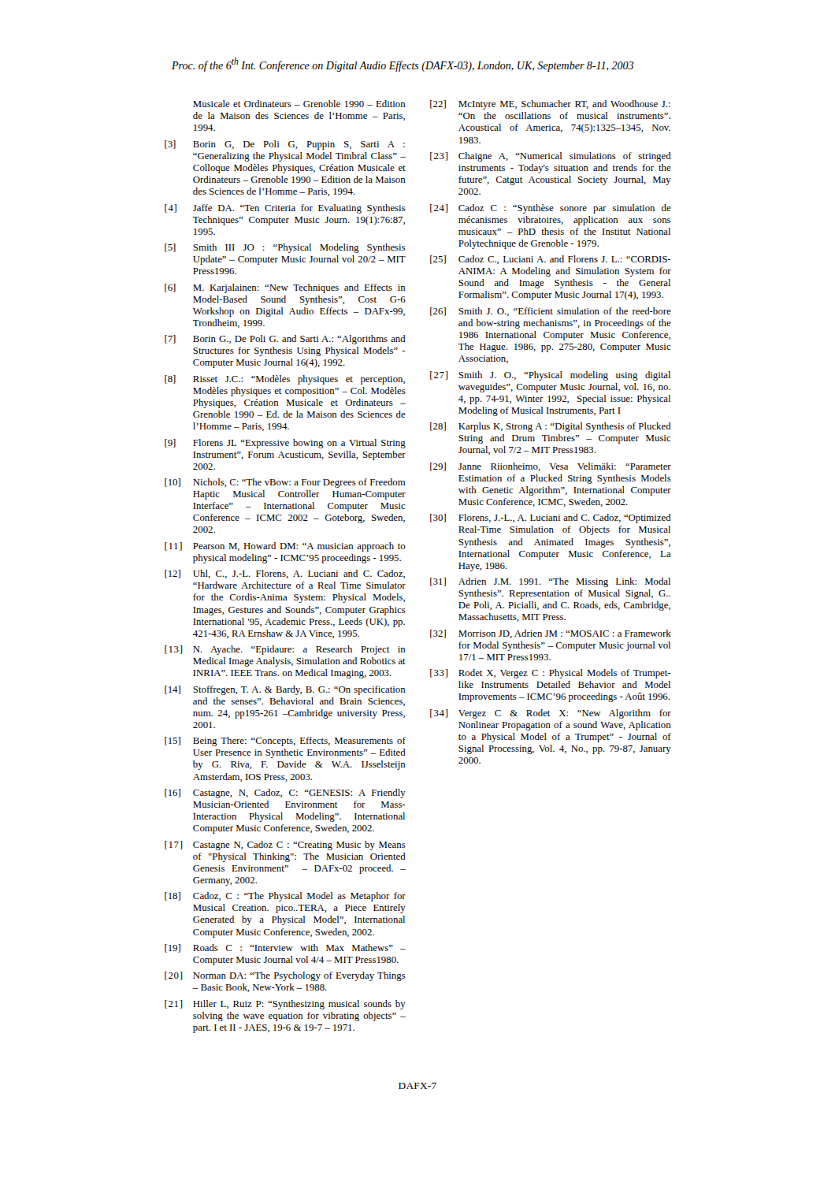Proc. of the 6th Int. Conference on Digital Audio Effects (DAFX-03), London, UK, September 8-11, 2003
Musicale et Ordinateurs – Grenoble 1990 – Edition de la Maison des Sciences de l’Homme – Paris, 1994.
[3] Borin G, De Poli G, Puppin S, Sarti A : “Generalizing the Physical Model Timbral Class” – Colloque Modèles Physiques, Création Musicale et Ordinateurs – Grenoble 1990 – Edition de la Maison des Sciences de l’Homme – Paris, 1994.
[4] Jaffe DA. “Ten Criteria for Evaluating Synthesis Techniques” Computer Music Journ. 19(1):76:87, 1995.
[5] Smith III JO : “Physical Modeling Synthesis Update” – Computer Music Journal vol 20/2 – MIT Press1996.
[6] M. Karjalainen: “New Techniques and Effects in Model-Based Sound Synthesis”, Cost G-6 Workshop on Digital Audio Effects – DAFx-99, Trondheim, 1999.
[7] Borin G., De Poli G. and Sarti A.: “Algorithms and Structures for Synthesis Using Physical Models” - Computer Music Journal 16(4), 1992.
[8] Risset J.C.: “Modèles physiques et perception, Modèles physiques et composition” – Col. Modèles Physiques, Création Musicale et Ordinateurs – Grenoble 1990 – Ed. de la Maison des Sciences de l’Homme – Paris, 1994.
[9] Florens JL “Expressive bowing on a Virtual String Instrument”, Forum Acusticum, Sevilla, September 2002.
[10] Nichols, C: “The vBow: a Four Degrees of Freedom Haptic Musical Controller Human-Computer Interface” – International Computer Music Conference – ICMC 2002 – Goteborg, Sweden, 2002.
[11] Pearson M, Howard DM: “A musician approach to physical modeling” - ICMC’95 proceedings - 1995.
[12] Uhl, C., J.-L. Florens, A. Luciani and C. Cadoz, “Hardware Architecture of a Real Time Simulator for the Cordis-Anima System: Physical Models, Images, Gestures and Sounds”, Computer Graphics International '95, Academic Press., Leeds (UK), pp. 421-436, RA Ernshaw & JA Vince, 1995.
[13] N. Ayache. “Epidaure: a Research Project in Medical Image Analysis, Simulation and Robotics at INRIA”. IEEE Trans. on Medical Imaging, 2003.
[14] Stoffregen, T. A. & Bardy, B. G.: “On specification and the senses”. Behavioral and Brain Sciences, num. 24, pp195-261 –Cambridge university Press, 2001.
[15] Being There: “Concepts, Effects, Measurements of User Presence in Synthetic Environments” – Edited by G. Riva, F. Davide & W.A. IJsselsteijn Amsterdam, IOS Press, 2003.
[16] Castagne, N, Cadoz, C: “GENESIS: A Friendly Musician-Oriented Environment for Mass-Interaction Physical Modeling”. International Computer Music Conference, Sweden, 2002.
[17] Castagne N, Cadoz C : “Creating Music by Means of "Physical Thinking": The Musician Oriented Genesis Environment” – DAFx-02 proceed. – Germany, 2002.
[18] Cadoz, C : “The Physical Model as Metaphor for Musical Creation. pico..TERA, a Piece Entirely Generated by a Physical Model”, International Computer Music Conference, Sweden, 2002.
[19] Roads C : “Interview with Max Mathews” – Computer Music Journal vol 4/4 – MIT Press1980.
[20] Norman DA: “The Psychology of Everyday Things – Basic Book, New-York – 1988.
[21] Hiller L, Ruiz P: “Synthesizing musical sounds by solving the wave equation for vibrating objects” – part. I et II - JAES, 19-6 & 19-7 – 1971.
[22] McIntyre ME, Schumacher RT, and Woodhouse J.: “On the oscillations of musical instruments”. Acoustical of America, 74(5):1325–1345, Nov. 1983.
[23] Chaigne A, “Numerical simulations of stringed instruments - Today's situation and trends for the future”, Catgut Acoustical Society Journal, May 2002.
[24] Cadoz C : “Synthèse sonore par simulation de mécanismes vibratoires, application aux sons musicaux” – PhD thesis of the Institut National Polytechnique de Grenoble - 1979.
[25] Cadoz C., Luciani A. and Florens J. L.: “CORDIS-ANIMA: A Modeling and Simulation System for Sound and Image Synthesis - the General Formalism”. Computer Music Journal 17(4), 1993.
[26] Smith J. O., “Efficient simulation of the reed-bore and bow-string mechanisms”, in Proceedings of the 1986 International Computer Music Conference, The Hague. 1986, pp. 275-280, Computer Music Association,
[27] Smith J. O., “Physical modeling using digital waveguides”, Computer Music Journal, vol. 16, no. 4, pp. 74-91, Winter 1992, Special issue: Physical Modeling of Musical Instruments, Part I
[28] Karplus K, Strong A : “Digital Synthesis of Plucked String and Drum Timbres” – Computer Music Journal, vol 7/2 – MIT Press1983.
[29] Janne Riionheimo, Vesa Velimäki: “Parameter Estimation of a Plucked String Synthesis Models with Genetic Algorithm”, International Computer Music Conference, ICMC, Sweden, 2002.
[30] Florens, J.-L., A. Luciani and C. Cadoz, “Optimized Real-Time Simulation of Objects for Musical Synthesis and Animated Images Synthesis”, International Computer Music Conference, La Haye, 1986.
[31] Adrien J.M. 1991. “The Missing Link: Modal Synthesis”. Representation of Musical Signal, G.. De Poli, A. Picialli, and C. Roads, eds, Cambridge, Massachusetts, MIT Press.
[32] Morrison JD, Adrien JM : “MOSAIC : a Framework for Modal Synthesis” – Computer Music journal vol 17/1 – MIT Press1993.
[33] Rodet X, Vergez C : Physical Models of Trumpet-like Instruments Detailed Behavior and Model Improvements – ICMC’96 proceedings - Août 1996.
[34] Vergez C & Rodet X: “New Algorithm for Nonlinear Propagation of a sound Wave, Aplication to a Physical Model of a Trumpet” - Journal of Signal Processing, Vol. 4, No., pp. 79-87, January 2000.
DAFX-7